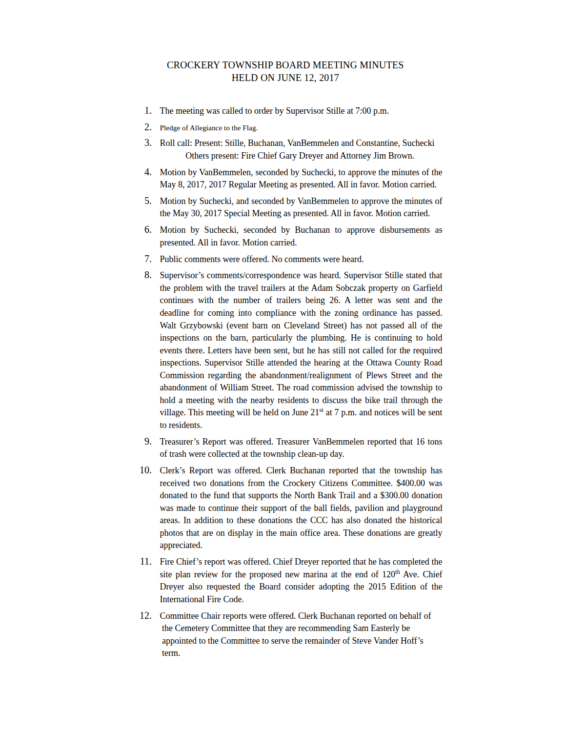CROCKERY TOWNSHIP BOARD MEETING MINUTESHELD ON JUNE 12, 2017
The meeting was called to order by Supervisor Stille at 7:00 p.m.
Pledge of Allegiance to the Flag.
Roll call: Present: Stille, Buchanan, VanBemmelen and Constantine, Suchecki Others present: Fire Chief Gary Dreyer and Attorney Jim Brown.
Motion by VanBemmelen, seconded by Suchecki, to approve the minutes of the May 8, 2017, 2017 Regular Meeting as presented. All in favor. Motion carried.
Motion by Suchecki, and seconded by VanBemmelen to approve the minutes of the May 30, 2017 Special Meeting as presented. All in favor. Motion carried.
Motion by Suchecki, seconded by Buchanan to approve disbursements as presented. All in favor. Motion carried.
Public comments were offered. No comments were heard.
Supervisor’s comments/correspondence was heard. Supervisor Stille stated that the problem with the travel trailers at the Adam Sobczak property on Garfield continues with the number of trailers being 26. A letter was sent and the deadline for coming into compliance with the zoning ordinance has passed. Walt Grzybowski (event barn on Cleveland Street) has not passed all of the inspections on the barn, particularly the plumbing. He is continuing to hold events there. Letters have been sent, but he has still not called for the required inspections. Supervisor Stille attended the hearing at the Ottawa County Road Commission regarding the abandonment/realignment of Plews Street and the abandonment of William Street. The road commission advised the township to hold a meeting with the nearby residents to discuss the bike trail through the village. This meeting will be held on June 21st at 7 p.m. and notices will be sent to residents.
Treasurer’s Report was offered. Treasurer VanBemmelen reported that 16 tons of trash were collected at the township clean-up day.
Clerk’s Report was offered. Clerk Buchanan reported that the township has received two donations from the Crockery Citizens Committee. $400.00 was donated to the fund that supports the North Bank Trail and a $300.00 donation was made to continue their support of the ball fields, pavilion and playground areas. In addition to these donations the CCC has also donated the historical photos that are on display in the main office area. These donations are greatly appreciated.
Fire Chief’s report was offered. Chief Dreyer reported that he has completed the site plan review for the proposed new marina at the end of 120th Ave. Chief Dreyer also requested the Board consider adopting the 2015 Edition of the International Fire Code.
Committee Chair reports were offered. Clerk Buchanan reported on behalf of
the Cemetery Committee that they are recommending Sam Easterly be
appointed to the Committee to serve the remainder of Steve Vander Hoff’s
term.